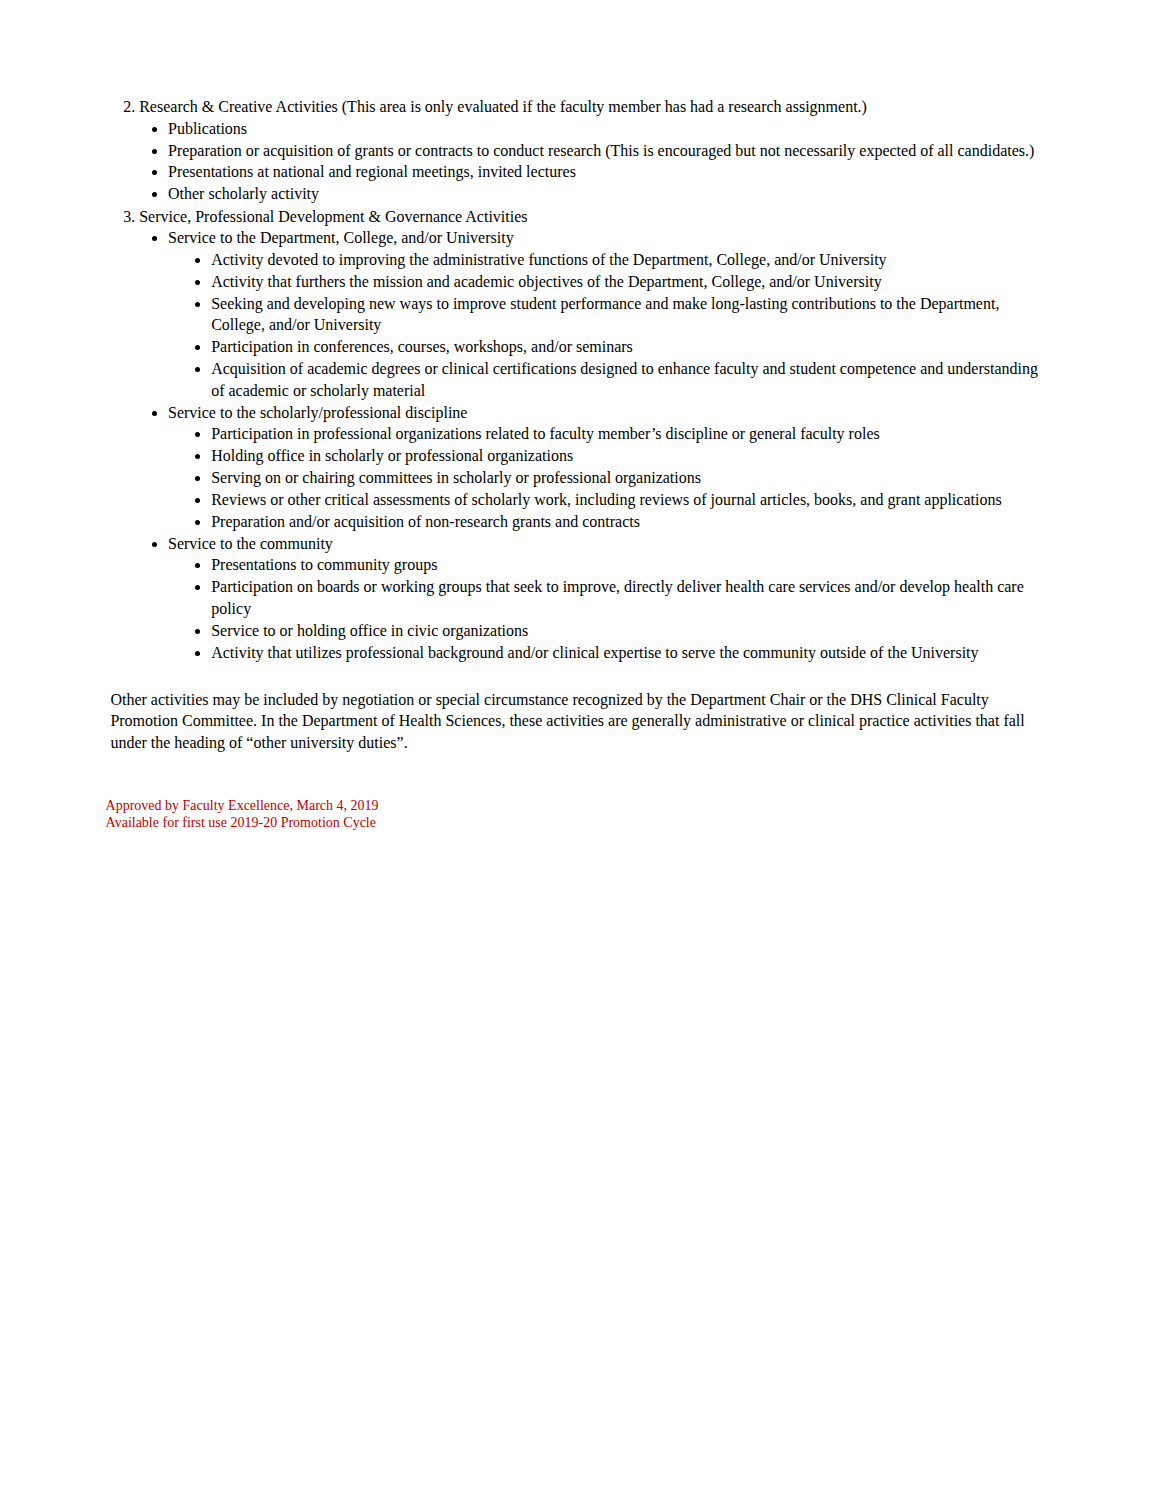Research & Creative Activities (This area is only evaluated if the faculty member has had a research assignment.)
Publications
Preparation or acquisition of grants or contracts to conduct research (This is encouraged but not necessarily expected of all candidates.)
Presentations at national and regional meetings, invited lectures
Other scholarly activity
Service, Professional Development & Governance Activities
Service to the Department, College, and/or University
Activity devoted to improving the administrative functions of the Department, College, and/or University
Activity that furthers the mission and academic objectives of the Department, College, and/or University
Seeking and developing new ways to improve student performance and make long-lasting contributions to the Department, College, and/or University
Participation in conferences, courses, workshops, and/or seminars
Acquisition of academic degrees or clinical certifications designed to enhance faculty and student competence and understanding of academic or scholarly material
Service to the scholarly/professional discipline
Participation in professional organizations related to faculty member’s discipline or general faculty roles
Holding office in scholarly or professional organizations
Serving on or chairing committees in scholarly or professional organizations
Reviews or other critical assessments of scholarly work, including reviews of journal articles, books, and grant applications
Preparation and/or acquisition of non-research grants and contracts
Service to the community
Presentations to community groups
Participation on boards or working groups that seek to improve, directly deliver health care services and/or develop health care policy
Service to or holding office in civic organizations
Activity that utilizes professional background and/or clinical expertise to serve the community outside of the University
Other activities may be included by negotiation or special circumstance recognized by the Department Chair or the DHS Clinical Faculty Promotion Committee. In the Department of Health Sciences, these activities are generally administrative or clinical practice activities that fall under the heading of “other university duties”.
Approved by Faculty Excellence, March 4, 2019
Available for first use 2019-20 Promotion Cycle